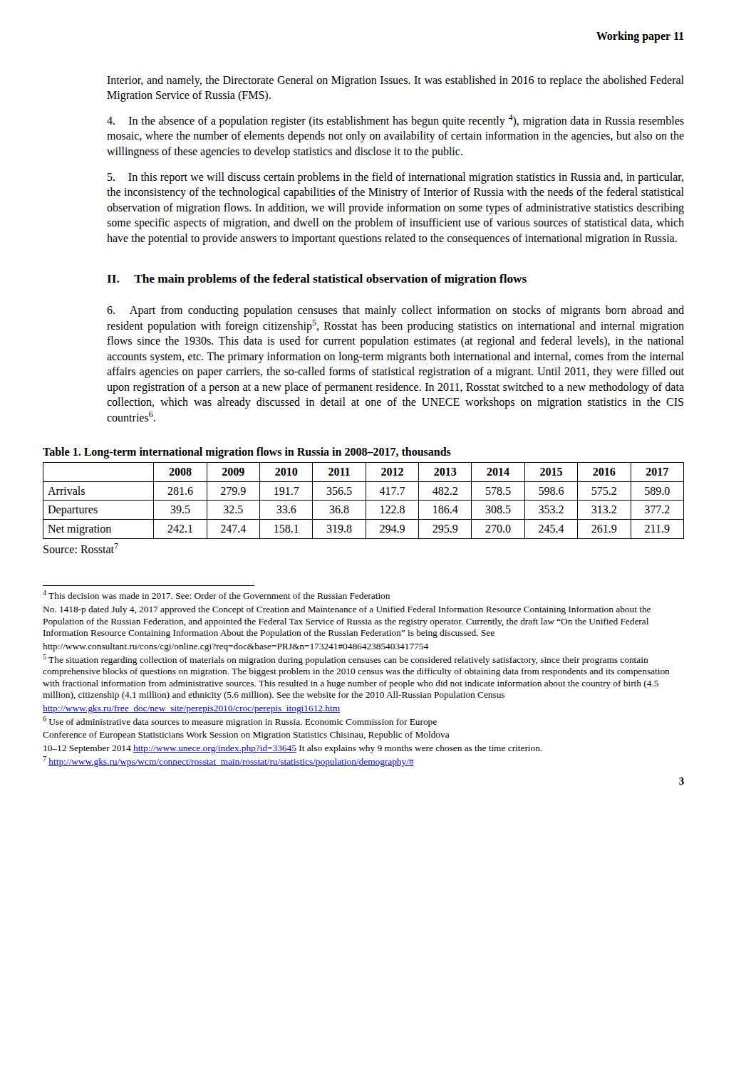Working paper 11
Interior, and namely, the Directorate General on Migration Issues. It was established in 2016 to replace the abolished Federal Migration Service of Russia (FMS).
4. In the absence of a population register (its establishment has begun quite recently 4), migration data in Russia resembles mosaic, where the number of elements depends not only on availability of certain information in the agencies, but also on the willingness of these agencies to develop statistics and disclose it to the public.
5. In this report we will discuss certain problems in the field of international migration statistics in Russia and, in particular, the inconsistency of the technological capabilities of the Ministry of Interior of Russia with the needs of the federal statistical observation of migration flows. In addition, we will provide information on some types of administrative statistics describing some specific aspects of migration, and dwell on the problem of insufficient use of various sources of statistical data, which have the potential to provide answers to important questions related to the consequences of international migration in Russia.
II. The main problems of the federal statistical observation of migration flows
6. Apart from conducting population censuses that mainly collect information on stocks of migrants born abroad and resident population with foreign citizenship5, Rosstat has been producing statistics on international and internal migration flows since the 1930s. This data is used for current population estimates (at regional and federal levels), in the national accounts system, etc. The primary information on long-term migrants both international and internal, comes from the internal affairs agencies on paper carriers, the so-called forms of statistical registration of a migrant. Until 2011, they were filled out upon registration of a person at a new place of permanent residence. In 2011, Rosstat switched to a new methodology of data collection, which was already discussed in detail at one of the UNECE workshops on migration statistics in the CIS countries6.
Table 1. Long-term international migration flows in Russia in 2008–2017, thousands
| | 2008 | 2009 | 2010 | 2011 | 2012 | 2013 | 2014 | 2015 | 2016 | 2017 |
| --- | --- | --- | --- | --- | --- | --- | --- | --- | --- | --- |
| Arrivals | 281.6 | 279.9 | 191.7 | 356.5 | 417.7 | 482.2 | 578.5 | 598.6 | 575.2 | 589.0 |
| Departures | 39.5 | 32.5 | 33.6 | 36.8 | 122.8 | 186.4 | 308.5 | 353.2 | 313.2 | 377.2 |
| Net migration | 242.1 | 247.4 | 158.1 | 319.8 | 294.9 | 295.9 | 270.0 | 245.4 | 261.9 | 211.9 |
Source: Rosstat7
4 This decision was made in 2017. See: Order of the Government of the Russian Federation
No. 1418-p dated July 4, 2017 approved the Concept of Creation and Maintenance of a Unified Federal Information Resource Containing Information about the Population of the Russian Federation, and appointed the Federal Tax Service of Russia as the registry operator. Currently, the draft law “On the Unified Federal Information Resource Containing Information About the Population of the Russian Federation” is being discussed. See
http://www.consultant.ru/cons/cgi/online.cgi?req=doc&base=PRJ&n=173241#048642385403417754
5 The situation regarding collection of materials on migration during population censuses can be considered relatively satisfactory, since their programs contain comprehensive blocks of questions on migration. The biggest problem in the 2010 census was the difficulty of obtaining data from respondents and its compensation with fractional information from administrative sources. This resulted in a huge number of people who did not indicate information about the country of birth (4.5 million), citizenship (4.1 million) and ethnicity (5.6 million). See the website for the 2010 All-Russian Population Census
http://www.gks.ru/free_doc/new_site/perepis2010/croc/perepis_itogi1612.htm
6 Use of administrative data sources to measure migration in Russia. Economic Commission for Europe
Conference of European Statisticians Work Session on Migration Statistics Chisinau, Republic of Moldova
10–12 September 2014 http://www.unece.org/index.php?id=33645 It also explains why 9 months were chosen as the time criterion.
7 http://www.gks.ru/wps/wcm/connect/rosstat_main/rosstat/ru/statistics/population/demography/#
3